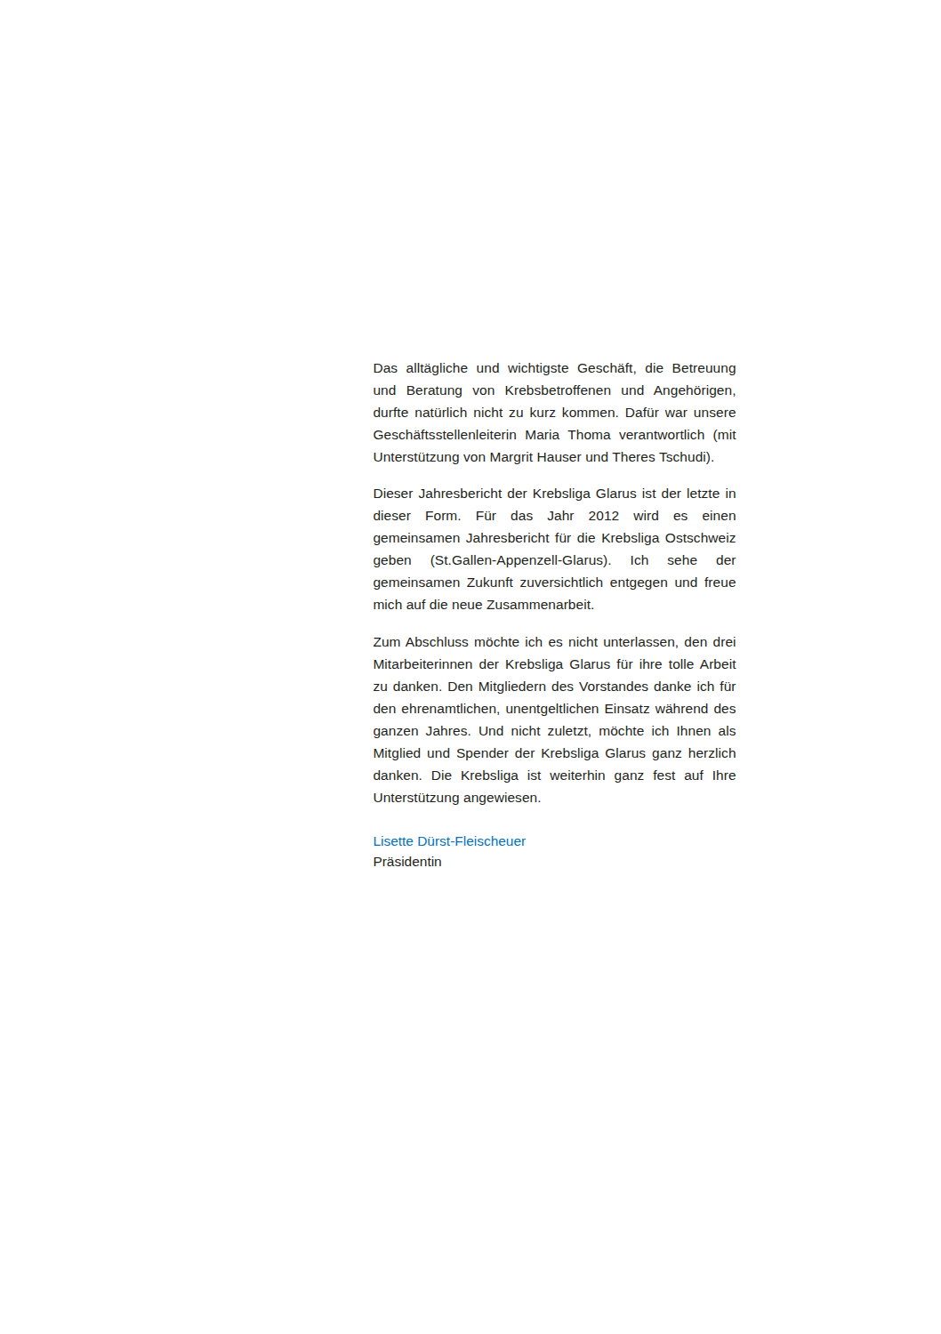Das alltägliche und wichtigste Geschäft, die Betreuung und Beratung von Krebsbetroffenen und Angehörigen, durfte natürlich nicht zu kurz kommen. Dafür war unsere Geschäftsstellenleiterin Maria Thoma verantwortlich (mit Unterstützung von Margrit Hauser und Theres Tschudi).
Dieser Jahresbericht der Krebsliga Glarus ist der letzte in dieser Form. Für das Jahr 2012 wird es einen gemeinsamen Jahresbericht für die Krebsliga Ostschweiz geben (St.Gallen-Appenzell-Glarus). Ich sehe der gemeinsamen Zukunft zuversichtlich entgegen und freue mich auf die neue Zusammenarbeit.
Zum Abschluss möchte ich es nicht unterlassen, den drei Mitarbeiterinnen der Krebsliga Glarus für ihre tolle Arbeit zu danken. Den Mitgliedern des Vorstandes danke ich für den ehrenamtlichen, unentgeltlichen Einsatz während des ganzen Jahres. Und nicht zuletzt, möchte ich Ihnen als Mitglied und Spender der Krebsliga Glarus ganz herzlich danken. Die Krebsliga ist weiterhin ganz fest auf Ihre Unterstützung angewiesen.
Lisette Dürst-Fleischeuer
Präsidentin